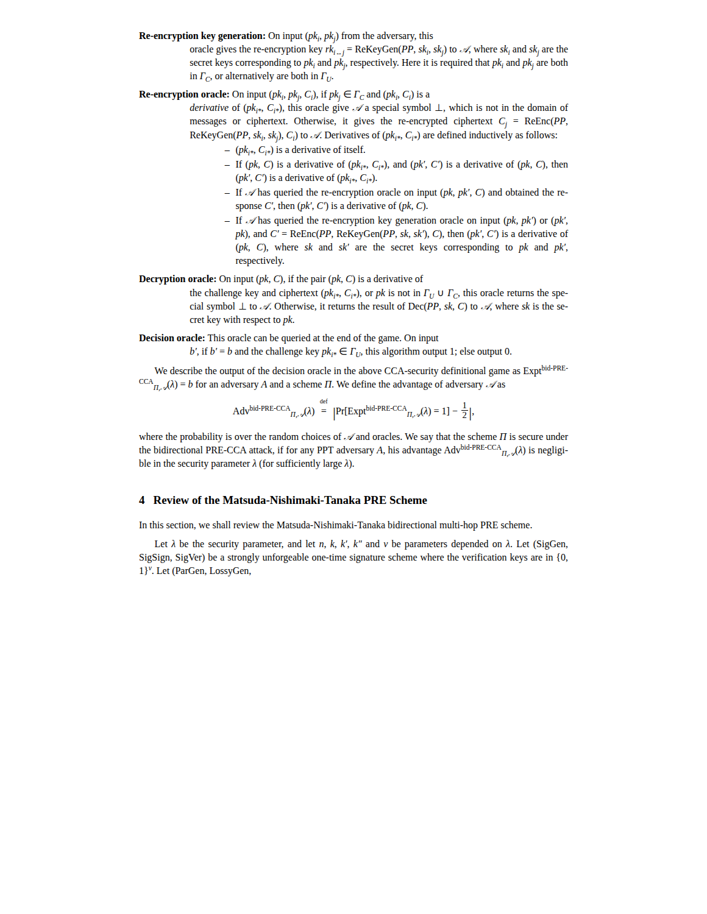Re-encryption key generation: On input (pki, pkj) from the adversary, this
oracle gives the re-encryption key rki↔j = ReKeyGen(PP, ski, skj) to 𝒜, where ski and skj are the secret keys corresponding to pki and pkj, respectively. Here it is required that pki and pkj are both in ΓC, or alternatively are both in ΓU.
Re-encryption oracle: On input (pki, pkj, Ci), if pkj ∈ ΓC and (pki, Ci) is a
derivative of (pki*, Ci*), this oracle give 𝒜 a special symbol ⊥, which is not in the domain of messages or ciphertext. Otherwise, it gives the re-encrypted ciphertext Cj = ReEnc(PP, ReKeyGen(PP, ski, skj), Ci) to 𝒜. Derivatives of (pki*, Ci*) are defined inductively as follows:
(pki*, Ci*) is a derivative of itself.
If (pk, C) is a derivative of (pki*, Ci*), and (pk′, C′) is a derivative of (pk, C), then (pk′, C′) is a derivative of (pki*, Ci*).
If 𝒜 has queried the re-encryption oracle on input (pk, pk′, C) and obtained the response C′, then (pk′, C′) is a derivative of (pk, C).
If 𝒜 has queried the re-encryption key generation oracle on input (pk, pk′) or (pk′, pk), and C′ = ReEnc(PP, ReKeyGen(PP, sk, sk′), C), then (pk′, C′) is a derivative of (pk, C), where sk and sk′ are the secret keys corresponding to pk and pk′, respectively.
Decryption oracle: On input (pk, C), if the pair (pk, C) is a derivative of
the challenge key and ciphertext (pki*, Ci*), or pk is not in ΓU ∪ ΓC, this oracle returns the special symbol ⊥ to 𝒜. Otherwise, it returns the result of Dec(PP, sk, C) to 𝒜, where sk is the secret key with respect to pk.
Decision oracle: This oracle can be queried at the end of the game. On input
b′, if b′ = b and the challenge key pki* ∈ ΓU, this algorithm output 1; else output 0.
We describe the output of the decision oracle in the above CCA-security definitional game as Exptbid-PRE-CCAΠ,𝒜(λ) = b for an adversary A and a scheme Π. We define the advantage of adversary 𝒜 as
Advbid-PRE-CCAΠ,𝒜(λ) def= |Pr[Exptbid-PRE-CCAΠ,𝒜(λ) = 1] − 12|,
where the probability is over the random choices of 𝒜 and oracles. We say that the scheme Π is secure under the bidirectional PRE-CCA attack, if for any PPT adversary A, his advantage Advbid-PRE-CCAΠ,𝒜(λ) is negligible in the security parameter λ (for sufficiently large λ).
4 Review of the Matsuda-Nishimaki-Tanaka PRE Scheme
In this section, we shall review the Matsuda-Nishimaki-Tanaka bidirectional multi-hop PRE scheme.
Let λ be the security parameter, and let n, k, k′, k″ and v be parameters depended on λ. Let (SigGen, SigSign, SigVer) be a strongly unforgeable one-time signature scheme where the verification keys are in {0, 1}v. Let (ParGen, LossyGen,